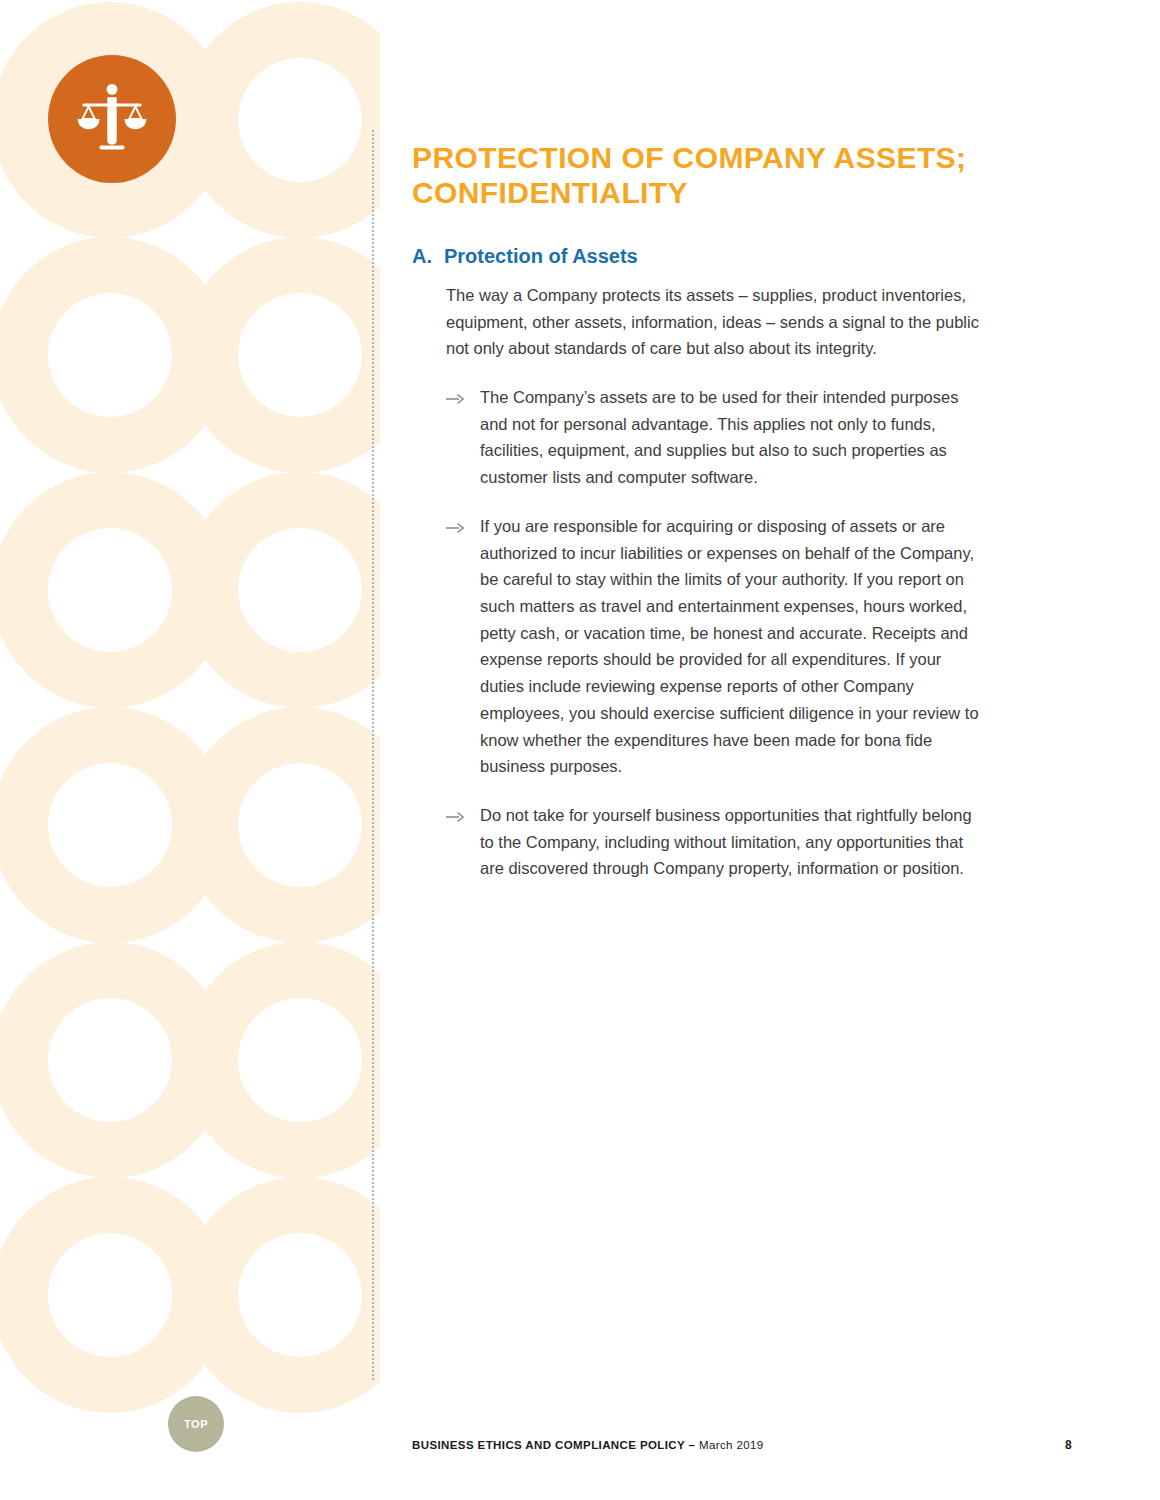Protection of Company Assets;
Confidentiality
A. Protection of Assets
The way a Company protects its assets – supplies, product inventories, equipment, other assets, information, ideas – sends a signal to the public not only about standards of care but also about its integrity.
The Company’s assets are to be used for their intended purposes and not for personal advantage. This applies not only to funds, facilities, equipment, and supplies but also to such properties as customer lists and computer software.
If you are responsible for acquiring or disposing of assets or are authorized to incur liabilities or expenses on behalf of the Company, be careful to stay within the limits of your authority. If you report on such matters as travel and entertainment expenses, hours worked, petty cash, or vacation time, be honest and accurate. Receipts and expense reports should be provided for all expenditures. If your duties include reviewing expense reports of other Company employees, you should exercise sufficient diligence in your review to know whether the expenditures have been made for bona fide business purposes.
Do not take for yourself business opportunities that rightfully belong to the Company, including without limitation, any opportunities that are discovered through Company property, information or position.
TOP
Business Ethics and Compliance Policy – March 2019 8